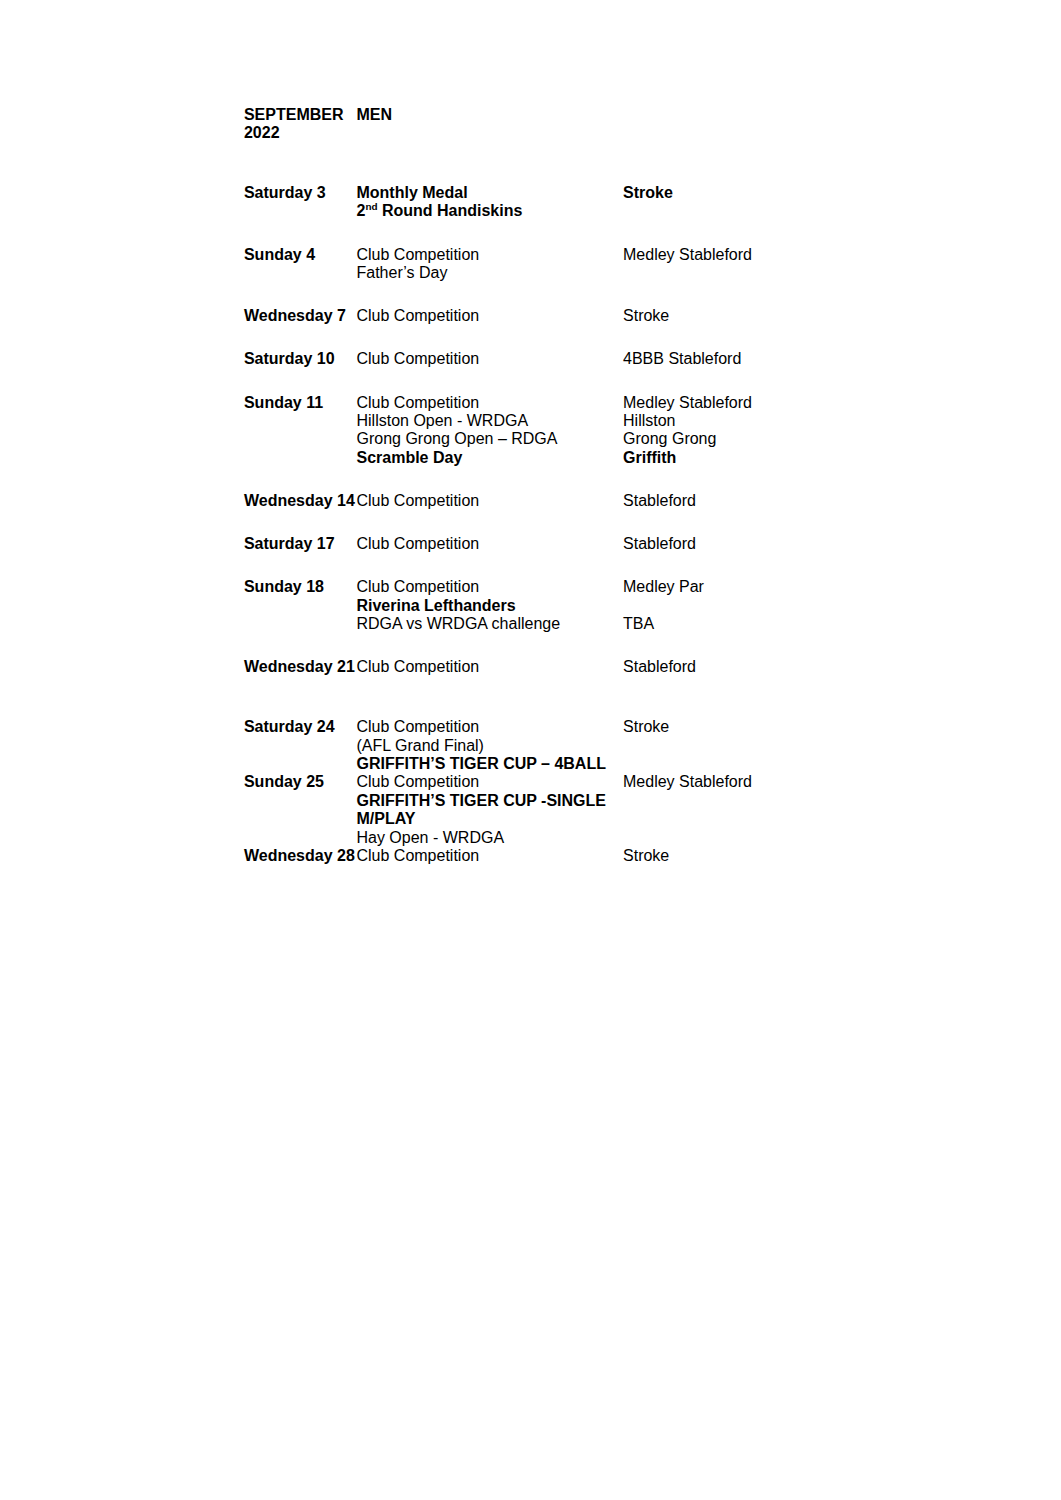| SEPTEMBER 2022 | MEN | |
| Saturday 3 | Monthly Medal 2 nd Round Handiskins | Stroke |
| Sunday 4 | Club Competition Father’s Day | Medley Stableford |
| Wednesday 7 | Club Competition | Stroke |
| Saturday 10 | Club Competition | 4BBB Stableford |
| Sunday 11 | Club Competition Hillston Open - WRDGA Grong Grong Open – RDGA Scramble Day | Medley Stableford Hillston Grong Grong Griffith |
| Wednesday 14 | Club Competition | Stableford |
| Saturday 17 | Club Competition | Stableford |
| Sunday 18 | Club Competition Riverina Lefthanders RDGA vs WRDGA challenge | Medley Par TBA |
| Wednesday 21 | Club Competition | Stableford |
| Saturday 24 | Club Competition (AFL Grand Final) GRIFFITH’S TIGER CUP – 4BALL | Stroke |
| Sunday 25 | Club Competition GRIFFITH’S TIGER CUP -SINGLE M/PLAY Hay Open - WRDGA | Medley Stableford |
| Wednesday 28 | Club Competition | Stroke |